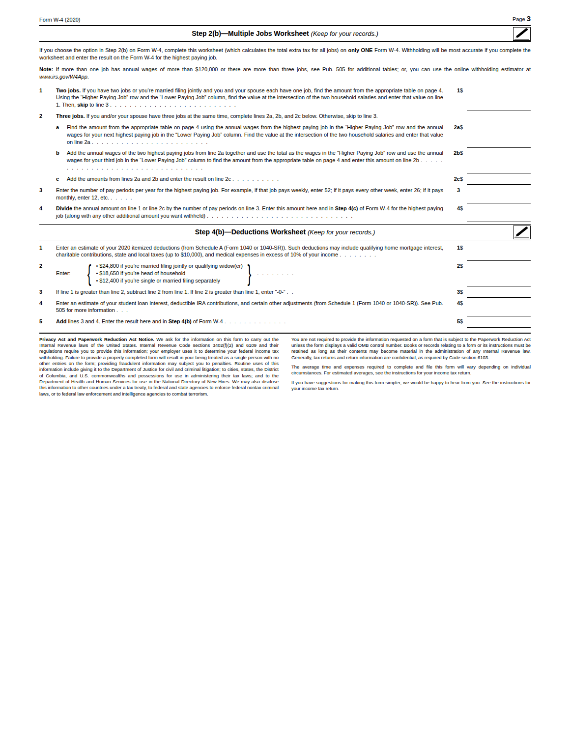Form W-4 (2020)
Page 3
Step 2(b)—Multiple Jobs Worksheet (Keep for your records.)
If you choose the option in Step 2(b) on Form W-4, complete this worksheet (which calculates the total extra tax for all jobs) on only ONE Form W-4. Withholding will be most accurate if you complete the worksheet and enter the result on the Form W-4 for the highest paying job.
Note: If more than one job has annual wages of more than $120,000 or there are more than three jobs, see Pub. 505 for additional tables; or, you can use the online withholding estimator at www.irs.gov/W4App.
| 1 | Two jobs. If you have two jobs or you’re married filing jointly and you and your spouse each have one job, find the amount from the appropriate table on page 4. Using the “Higher Paying Job” row and the “Lower Paying Job” column, find the value at the intersection of the two household salaries and enter that value on line 1. Then, skip to line 3 . . . . . . . . . . . . . . . . . . . . . . . . . . | 1 | $ | |
| 2 | Three jobs. If you and/or your spouse have three jobs at the same time, complete lines 2a, 2b, and 2c below. Otherwise, skip to line 3. | | | |
| | a | Find the amount from the appropriate table on page 4 using the annual wages from the highest paying job in the “Higher Paying Job” row and the annual wages for your next highest paying job in the “Lower Paying Job” column. Find the value at the intersection of the two household salaries and enter that value on line 2a . . . . . . . . . . . . . . . . . . . . . . . . | 2a | $ | |
| | b | Add the annual wages of the two highest paying jobs from line 2a together and use the total as the wages in the “Higher Paying Job” row and use the annual wages for your third job in the “Lower Paying Job” column to find the amount from the appropriate table on page 4 and enter this amount on line 2b . . . . . . . . . . . . . . . . . . . . . . . . . . . . . . . . . | 2b | $ | |
| | c | Add the amounts from lines 2a and 2b and enter the result on line 2c . . . . . . . . . . | 2c | $ | |
| 3 | Enter the number of pay periods per year for the highest paying job. For example, if that job pays weekly, enter 52; if it pays every other week, enter 26; if it pays monthly, enter 12, etc. . . . . . | 3 | | |
| 4 | Divide the annual amount on line 1 or line 2c by the number of pay periods on line 3. Enter this amount here and in Step 4(c) of Form W-4 for the highest paying job (along with any other additional amount you want withheld) . . . . . . . . . . . . . . . . . . . . . . . . . . . . . . | 4 | $ | |
Step 4(b)—Deductions Worksheet (Keep for your records.)
| 1 | Enter an estimate of your 2020 itemized deductions (from Schedule A (Form 1040 or 1040-SR)). Such deductions may include qualifying home mortgage interest, charitable contributions, state and local taxes (up to $10,000), and medical expenses in excess of 10% of your income . . . . . . . . | 1 | $ | |
| 2 | Enter: { • $24,800 if you’re married filing jointly or qualifying widow(er) • $18,650 if you’re head of household • $12,400 if you’re single or married filing separately } . . . . . . . . | 2 | $ | |
| 3 | If line 1 is greater than line 2, subtract line 2 from line 1. If line 2 is greater than line 1, enter “-0-” . . | 3 | $ | |
| 4 | Enter an estimate of your student loan interest, deductible IRA contributions, and certain other adjustments (from Schedule 1 (Form 1040 or 1040-SR)). See Pub. 505 for more information . . . | 4 | $ | |
| 5 | Add lines 3 and 4. Enter the result here and in Step 4(b) of Form W-4 . . . . . . . . . . . . . | 5 | $ | |
Privacy Act and Paperwork Reduction Act Notice. We ask for the information on this form to carry out the Internal Revenue laws of the United States. Internal Revenue Code sections 3402(f)(2) and 6109 and their regulations require you to provide this information; your employer uses it to determine your federal income tax withholding. Failure to provide a properly completed form will result in your being treated as a single person with no other entries on the form; providing fraudulent information may subject you to penalties. Routine uses of this information include giving it to the Department of Justice for civil and criminal litigation; to cities, states, the District of Columbia, and U.S. commonwealths and possessions for use in administering their tax laws; and to the Department of Health and Human Services for use in the National Directory of New Hires. We may also disclose this information to other countries under a tax treaty, to federal and state agencies to enforce federal nontax criminal laws, or to federal law enforcement and intelligence agencies to combat terrorism.
You are not required to provide the information requested on a form that is subject to the Paperwork Reduction Act unless the form displays a valid OMB control number. Books or records relating to a form or its instructions must be retained as long as their contents may become material in the administration of any Internal Revenue law. Generally, tax returns and return information are confidential, as required by Code section 6103.
The average time and expenses required to complete and file this form will vary depending on individual circumstances. For estimated averages, see the instructions for your income tax return.
If you have suggestions for making this form simpler, we would be happy to hear from you. See the instructions for your income tax return.